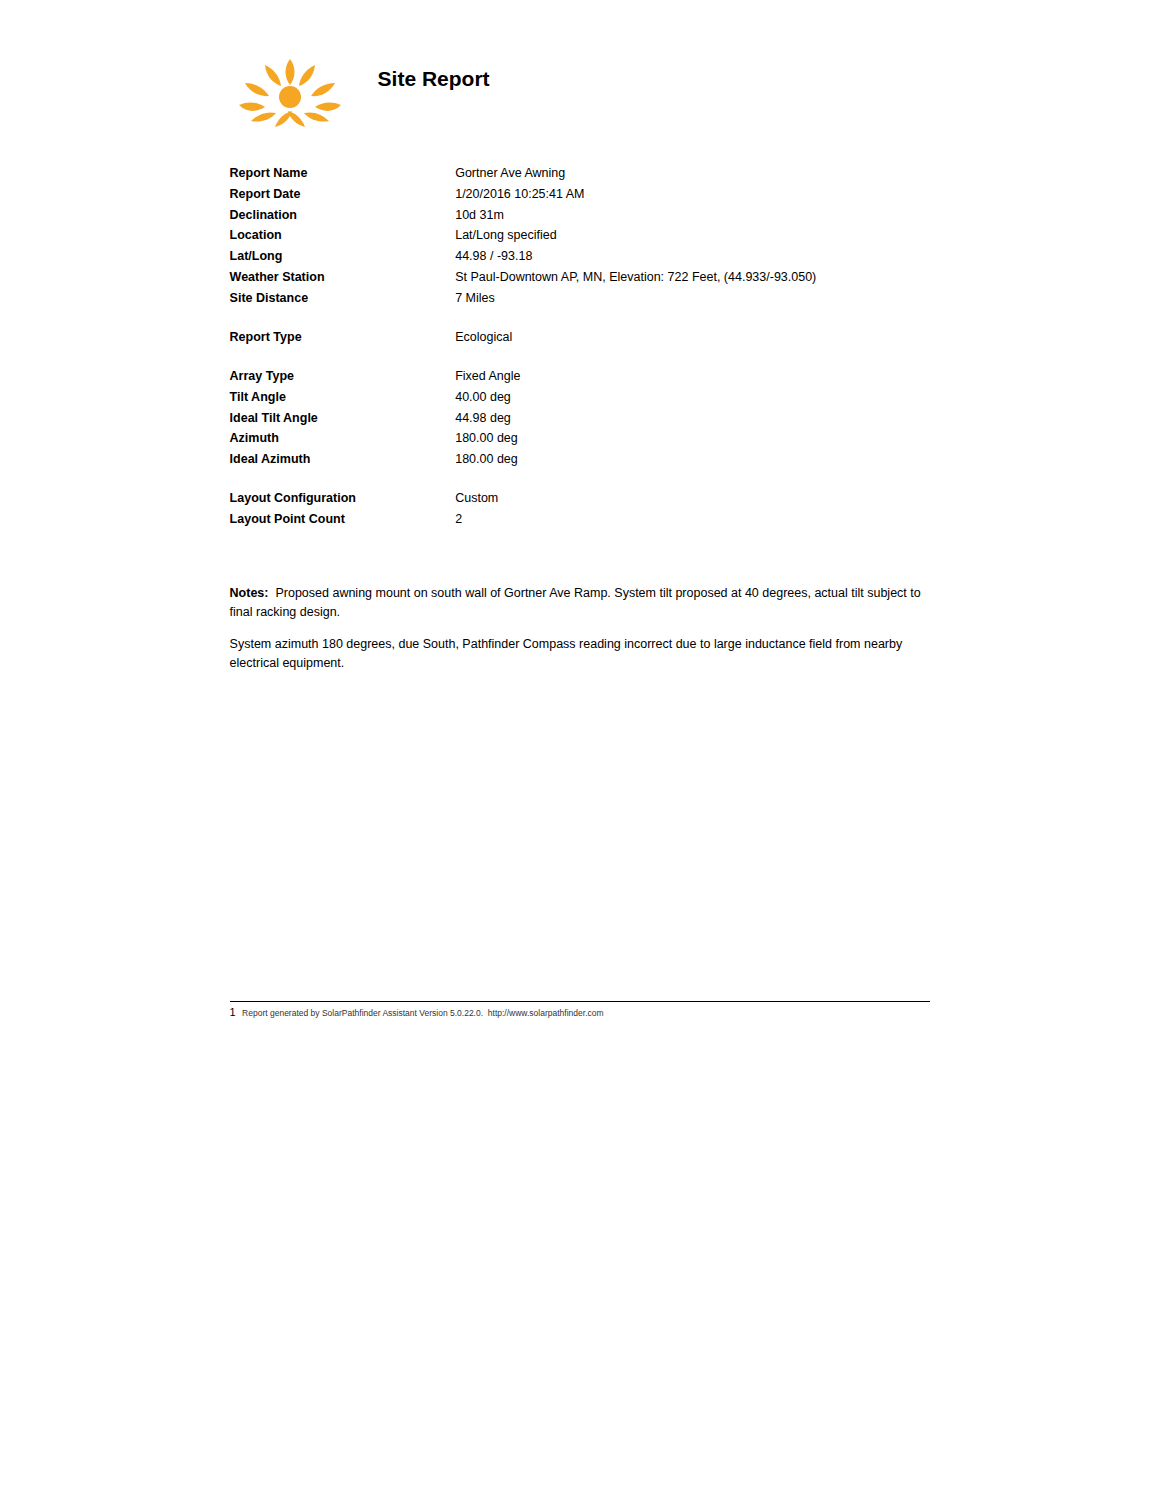Site Report
| Report Name | Gortner Ave Awning |
| Report Date | 1/20/2016 10:25:41 AM |
| Declination | 10d 31m |
| Location | Lat/Long specified |
| Lat/Long | 44.98 / -93.18 |
| Weather Station | St Paul-Downtown AP, MN, Elevation: 722 Feet, (44.933/-93.050) |
| Site Distance | 7 Miles |
| Report Type | Ecological |
| Array Type | Fixed Angle |
| Tilt Angle | 40.00 deg |
| Ideal Tilt Angle | 44.98 deg |
| Azimuth | 180.00 deg |
| Ideal Azimuth | 180.00 deg |
| Layout Configuration | Custom |
| Layout Point Count | 2 |
Notes: Proposed awning mount on south wall of Gortner Ave Ramp. System tilt proposed at 40 degrees, actual tilt subject to final racking design.
System azimuth 180 degrees, due South, Pathfinder Compass reading incorrect due to large inductance field from nearby electrical equipment.
1 Report generated by SolarPathfinder Assistant Version 5.0.22.0. http://www.solarpathfinder.com